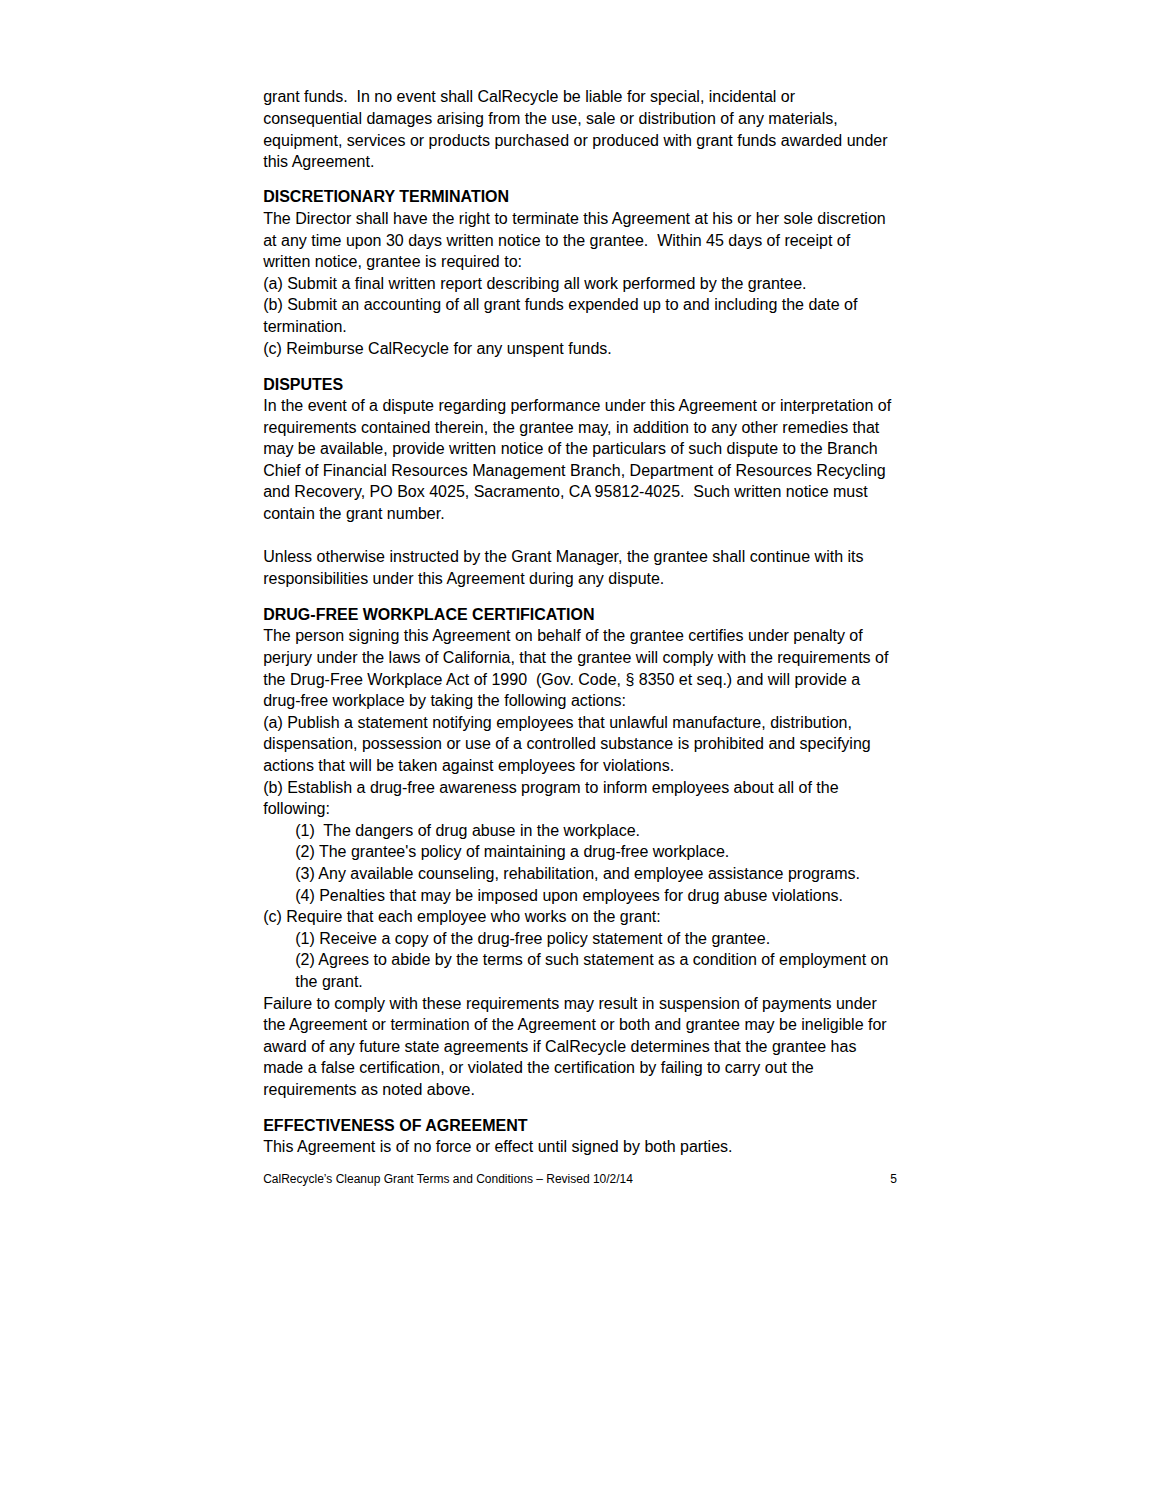grant funds. In no event shall CalRecycle be liable for special, incidental or consequential damages arising from the use, sale or distribution of any materials, equipment, services or products purchased or produced with grant funds awarded under this Agreement.
Discretionary Termination
The Director shall have the right to terminate this Agreement at his or her sole discretion at any time upon 30 days written notice to the grantee. Within 45 days of receipt of written notice, grantee is required to:
(a) Submit a final written report describing all work performed by the grantee.
(b) Submit an accounting of all grant funds expended up to and including the date of termination.
(c) Reimburse CalRecycle for any unspent funds.
Disputes
In the event of a dispute regarding performance under this Agreement or interpretation of requirements contained therein, the grantee may, in addition to any other remedies that may be available, provide written notice of the particulars of such dispute to the Branch Chief of Financial Resources Management Branch, Department of Resources Recycling and Recovery, PO Box 4025, Sacramento, CA 95812-4025. Such written notice must contain the grant number.
Unless otherwise instructed by the Grant Manager, the grantee shall continue with its responsibilities under this Agreement during any dispute.
Drug-Free Workplace Certification
The person signing this Agreement on behalf of the grantee certifies under penalty of perjury under the laws of California, that the grantee will comply with the requirements of the Drug-Free Workplace Act of 1990 (Gov. Code, § 8350 et seq.) and will provide a drug-free workplace by taking the following actions:
(a) Publish a statement notifying employees that unlawful manufacture, distribution, dispensation, possession or use of a controlled substance is prohibited and specifying actions that will be taken against employees for violations.
(b) Establish a drug-free awareness program to inform employees about all of the following:
(1) The dangers of drug abuse in the workplace.
(2) The grantee's policy of maintaining a drug-free workplace.
(3) Any available counseling, rehabilitation, and employee assistance programs.
(4) Penalties that may be imposed upon employees for drug abuse violations.
(c) Require that each employee who works on the grant:
(1) Receive a copy of the drug-free policy statement of the grantee.
(2) Agrees to abide by the terms of such statement as a condition of employment on the grant.
Failure to comply with these requirements may result in suspension of payments under the Agreement or termination of the Agreement or both and grantee may be ineligible for award of any future state agreements if CalRecycle determines that the grantee has made a false certification, or violated the certification by failing to carry out the requirements as noted above.
Effectiveness of Agreement
This Agreement is of no force or effect until signed by both parties.
CalRecycle’s Cleanup Grant Terms and Conditions – Revised 10/2/14 5